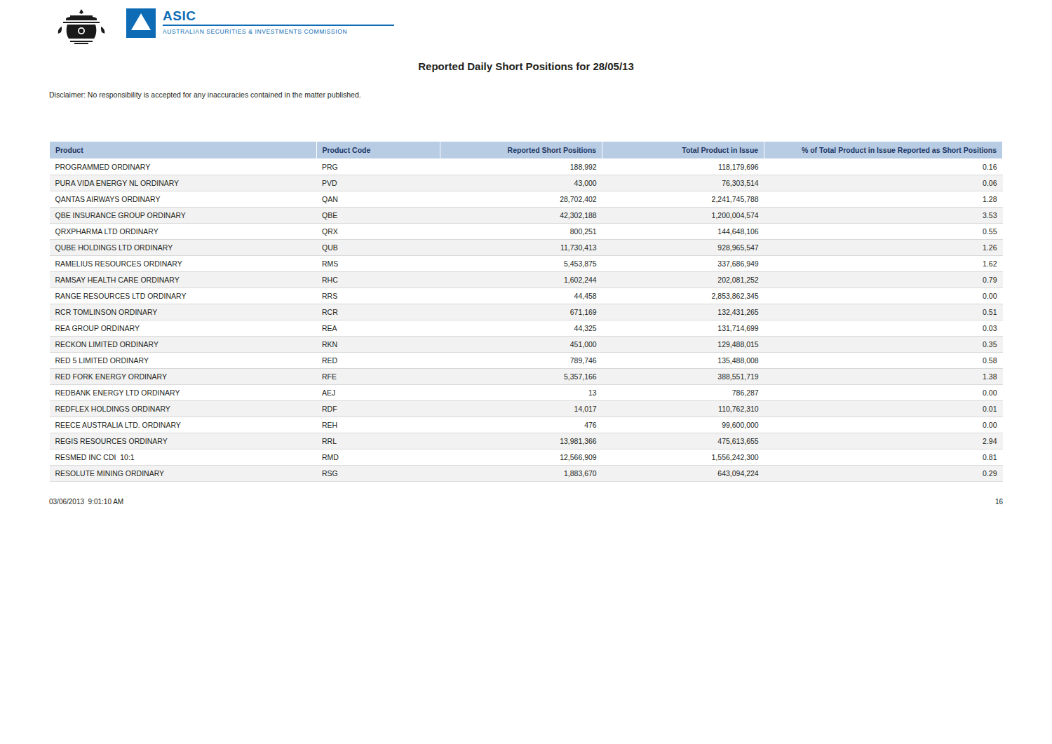ASIC
Australian Securities & Investments Commission
Reported Daily Short Positions for 28/05/13
Disclaimer: No responsibility is accepted for any inaccuracies contained in the matter published.
| Product | Product Code | Reported Short Positions | Total Product in Issue | % of Total Product in Issue Reported as Short Positions |
| --- | --- | --- | --- | --- |
| PROGRAMMED ORDINARY | PRG | 188,992 | 118,179,696 | 0.16 |
| PURA VIDA ENERGY NL ORDINARY | PVD | 43,000 | 76,303,514 | 0.06 |
| QANTAS AIRWAYS ORDINARY | QAN | 28,702,402 | 2,241,745,788 | 1.28 |
| QBE INSURANCE GROUP ORDINARY | QBE | 42,302,188 | 1,200,004,574 | 3.53 |
| QRXPHARMA LTD ORDINARY | QRX | 800,251 | 144,648,106 | 0.55 |
| QUBE HOLDINGS LTD ORDINARY | QUB | 11,730,413 | 928,965,547 | 1.26 |
| RAMELIUS RESOURCES ORDINARY | RMS | 5,453,875 | 337,686,949 | 1.62 |
| RAMSAY HEALTH CARE ORDINARY | RHC | 1,602,244 | 202,081,252 | 0.79 |
| RANGE RESOURCES LTD ORDINARY | RRS | 44,458 | 2,853,862,345 | 0.00 |
| RCR TOMLINSON ORDINARY | RCR | 671,169 | 132,431,265 | 0.51 |
| REA GROUP ORDINARY | REA | 44,325 | 131,714,699 | 0.03 |
| RECKON LIMITED ORDINARY | RKN | 451,000 | 129,488,015 | 0.35 |
| RED 5 LIMITED ORDINARY | RED | 789,746 | 135,488,008 | 0.58 |
| RED FORK ENERGY ORDINARY | RFE | 5,357,166 | 388,551,719 | 1.38 |
| REDBANK ENERGY LTD ORDINARY | AEJ | 13 | 786,287 | 0.00 |
| REDFLEX HOLDINGS ORDINARY | RDF | 14,017 | 110,762,310 | 0.01 |
| REECE AUSTRALIA LTD. ORDINARY | REH | 476 | 99,600,000 | 0.00 |
| REGIS RESOURCES ORDINARY | RRL | 13,981,366 | 475,613,655 | 2.94 |
| RESMED INC CDI 10:1 | RMD | 12,566,909 | 1,556,242,300 | 0.81 |
| RESOLUTE MINING ORDINARY | RSG | 1,883,670 | 643,094,224 | 0.29 |
03/06/2013 9:01:10 AM
16